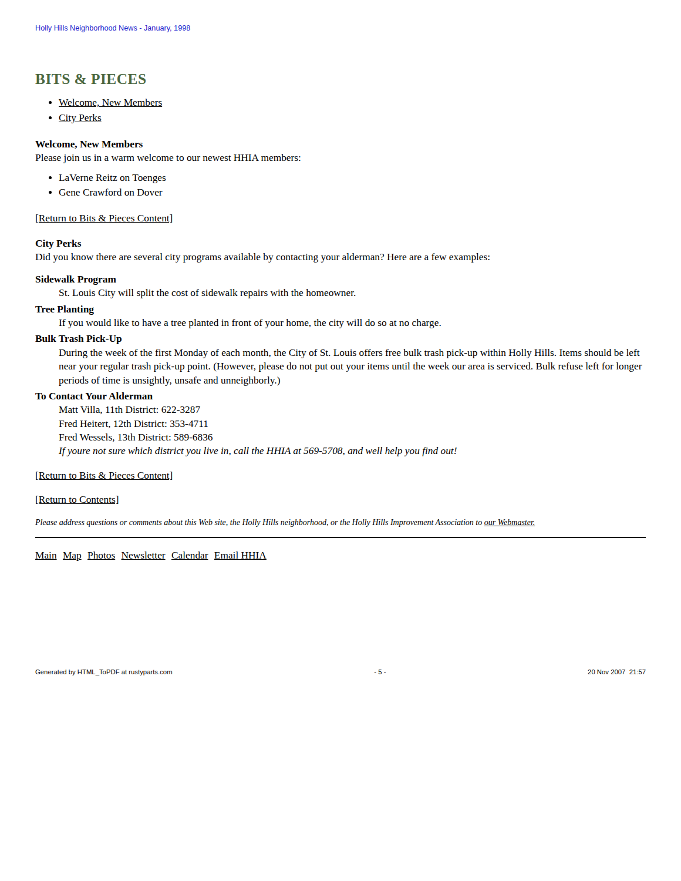Holly Hills Neighborhood News - January, 1998
BITS & PIECES
Welcome, New Members
City Perks
Welcome, New Members
Please join us in a warm welcome to our newest HHIA members:
LaVerne Reitz on Toenges
Gene Crawford on Dover
[Return to Bits & Pieces Content]
City Perks
Did you know there are several city programs available by contacting your alderman? Here are a few examples:
Sidewalk Program
St. Louis City will split the cost of sidewalk repairs with the homeowner.
Tree Planting
If you would like to have a tree planted in front of your home, the city will do so at no charge.
Bulk Trash Pick-Up
During the week of the first Monday of each month, the City of St. Louis offers free bulk trash pick-up within Holly Hills. Items should be left near your regular trash pick-up point. (However, please do not put out your items until the week our area is serviced. Bulk refuse left for longer periods of time is unsightly, unsafe and unneighborly.)
To Contact Your Alderman
Matt Villa, 11th District: 622-3287
Fred Heitert, 12th District: 353-4711
Fred Wessels, 13th District: 589-6836
If youre not sure which district you live in, call the HHIA at 569-5708, and well help you find out!
[Return to Bits & Pieces Content]
[Return to Contents]
Please address questions or comments about this Web site, the Holly Hills neighborhood, or the Holly Hills Improvement Association to our Webmaster.
Main Map Photos Newsletter Calendar Email HHIA
Generated by HTML_ToPDF at rustyparts.com - 5 - 20 Nov 2007 21:57